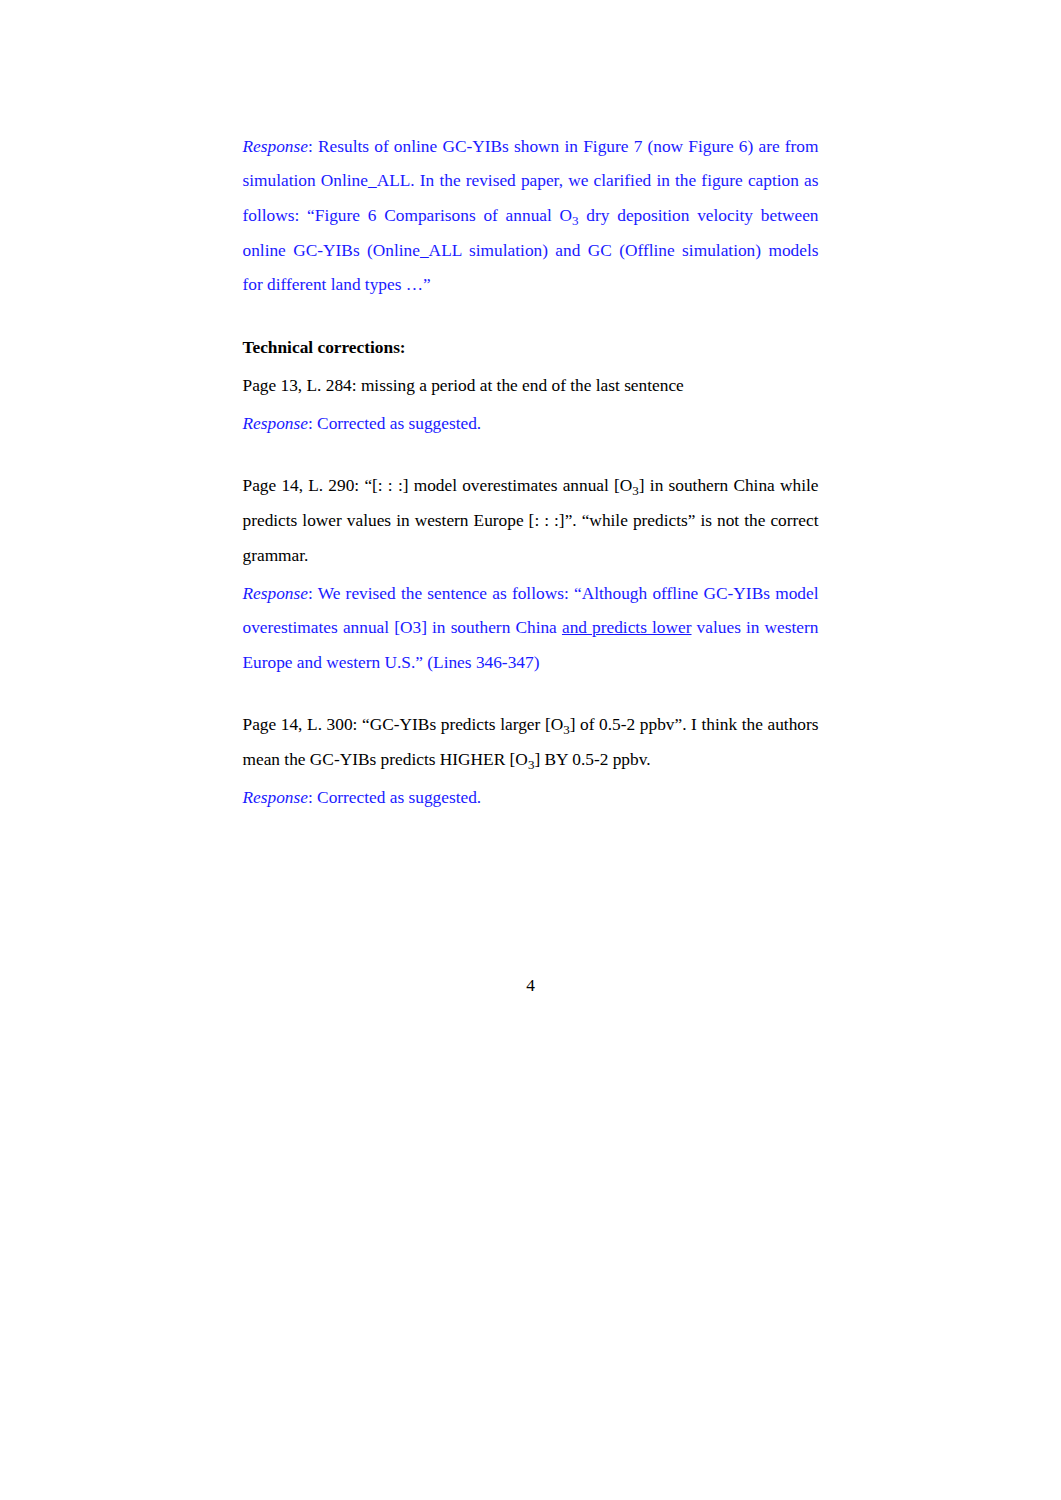Response: Results of online GC-YIBs shown in Figure 7 (now Figure 6) are from simulation Online_ALL. In the revised paper, we clarified in the figure caption as follows: “Figure 6 Comparisons of annual O3 dry deposition velocity between online GC-YIBs (Online_ALL simulation) and GC (Offline simulation) models for different land types …”
Technical corrections:
Page 13, L. 284: missing a period at the end of the last sentence
Response: Corrected as suggested.
Page 14, L. 290: “[: : :] model overestimates annual [O3] in southern China while predicts lower values in western Europe [: : :]”. “while predicts” is not the correct grammar.
Response: We revised the sentence as follows: “Although offline GC-YIBs model overestimates annual [O3] in southern China and predicts lower values in western Europe and western U.S.” (Lines 346-347)
Page 14, L. 300: “GC-YIBs predicts larger [O3] of 0.5-2 ppbv”. I think the authors mean the GC-YIBs predicts HIGHER [O3] BY 0.5-2 ppbv.
Response: Corrected as suggested.
4